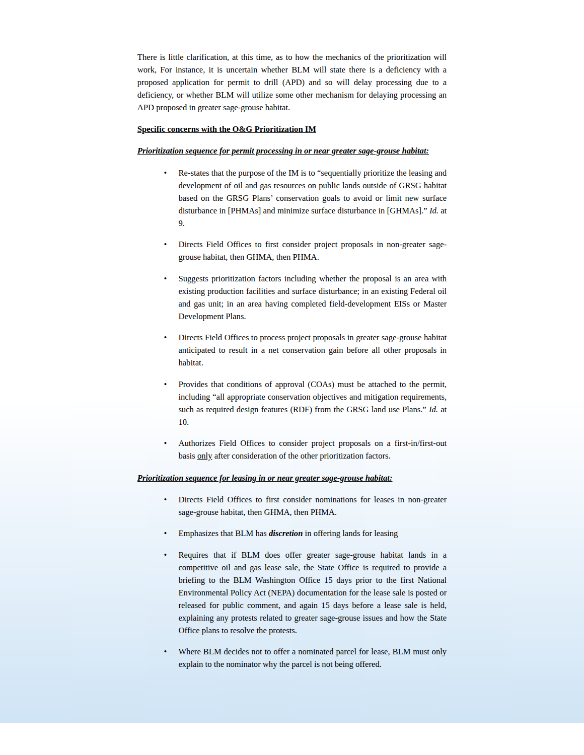There is little clarification, at this time, as to how the mechanics of the prioritization will work, For instance, it is uncertain whether BLM will state there is a deficiency with a proposed application for permit to drill (APD) and so will delay processing due to a deficiency, or whether BLM will utilize some other mechanism for delaying processing an APD proposed in greater sage-grouse habitat.
Specific concerns with the O&G Prioritization IM
Prioritization sequence for permit processing in or near greater sage-grouse habitat:
Re-states that the purpose of the IM is to “sequentially prioritize the leasing and development of oil and gas resources on public lands outside of GRSG habitat based on the GRSG Plans’ conservation goals to avoid or limit new surface disturbance in [PHMAs] and minimize surface disturbance in [GHMAs].” Id. at 9.
Directs Field Offices to first consider project proposals in non-greater sage-grouse habitat, then GHMA, then PHMA.
Suggests prioritization factors including whether the proposal is an area with existing production facilities and surface disturbance; in an existing Federal oil and gas unit; in an area having completed field-development EISs or Master Development Plans.
Directs Field Offices to process project proposals in greater sage-grouse habitat anticipated to result in a net conservation gain before all other proposals in habitat.
Provides that conditions of approval (COAs) must be attached to the permit, including “all appropriate conservation objectives and mitigation requirements, such as required design features (RDF) from the GRSG land use Plans.” Id. at 10.
Authorizes Field Offices to consider project proposals on a first-in/first-out basis only after consideration of the other prioritization factors.
Prioritization sequence for leasing in or near greater sage-grouse habitat:
Directs Field Offices to first consider nominations for leases in non-greater sage-grouse habitat, then GHMA, then PHMA.
Emphasizes that BLM has discretion in offering lands for leasing
Requires that if BLM does offer greater sage-grouse habitat lands in a competitive oil and gas lease sale, the State Office is required to provide a briefing to the BLM Washington Office 15 days prior to the first National Environmental Policy Act (NEPA) documentation for the lease sale is posted or released for public comment, and again 15 days before a lease sale is held, explaining any protests related to greater sage-grouse issues and how the State Office plans to resolve the protests.
Where BLM decides not to offer a nominated parcel for lease, BLM must only explain to the nominator why the parcel is not being offered.